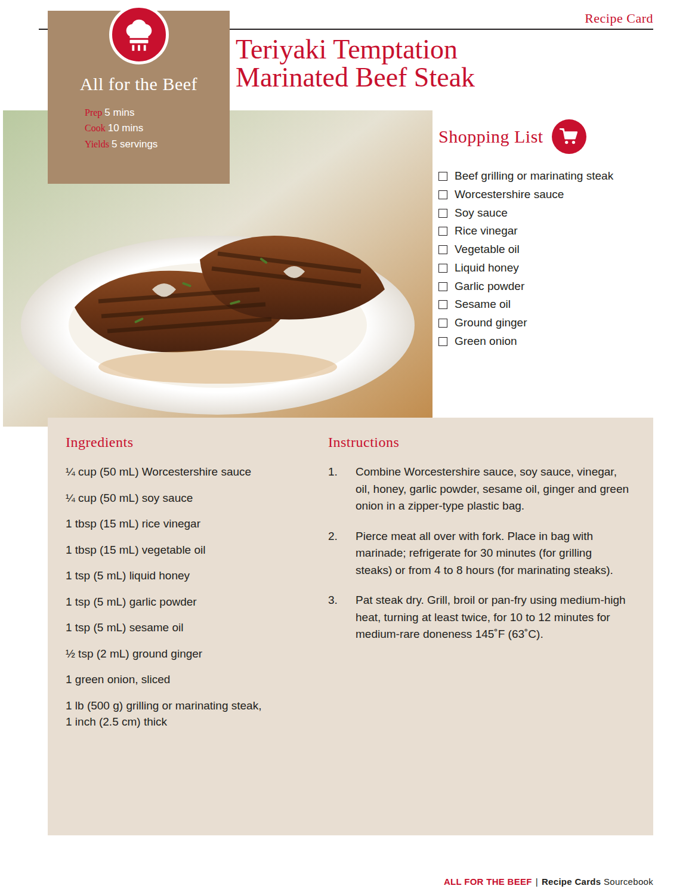Recipe Card
Teriyaki Temptation
Marinated Beef Steak
All for the Beef
Prep5 mins
Cook10 mins
Yields5 servings
Shopping List
Beef grilling or marinating steak
Worcestershire sauce
Soy sauce
Rice vinegar
Vegetable oil
Liquid honey
Garlic powder
Sesame oil
Ground ginger
Green onion
Ingredients
¼ cup (50 mL) Worcestershire sauce
¼ cup (50 mL) soy sauce
1 tbsp (15 mL) rice vinegar
1 tbsp (15 mL) vegetable oil
1 tsp (5 mL) liquid honey
1 tsp (5 mL) garlic powder
1 tsp (5 mL) sesame oil
½ tsp (2 mL) ground ginger
1 green onion, sliced
1 lb (500 g) grilling or marinating steak,
1 inch (2.5 cm) thick
Instructions
Combine Worcestershire sauce, soy sauce, vinegar, oil, honey, garlic powder, sesame oil, ginger and green onion in a zipper-type plastic bag.
Pierce meat all over with fork. Place in bag with marinade; refrigerate for 30 minutes (for grilling steaks) or from 4 to 8 hours (for marinating steaks).
Pat steak dry. Grill, broil or pan-fry using medium-high heat, turning at least twice, for 10 to 12 minutes for medium-rare doneness 145˚F (63˚C).
ALL FOR THE BEEF|Recipe Cards Sourcebook